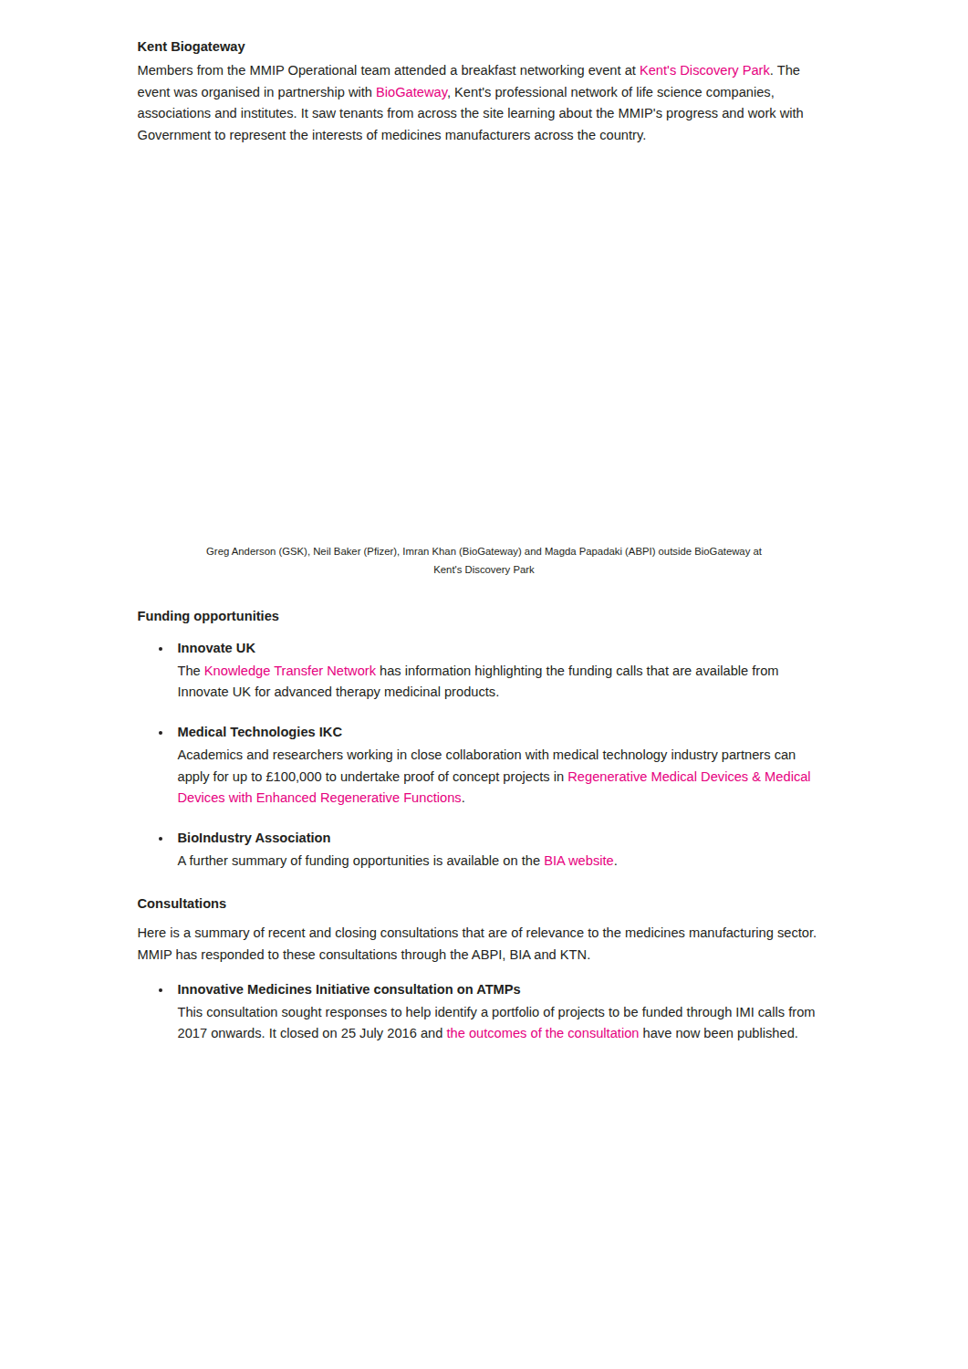Kent Biogateway
Members from the MMIP Operational team attended a breakfast networking event at Kent's Discovery Park. The event was organised in partnership with BioGateway, Kent's professional network of life science companies, associations and institutes. It saw tenants from across the site learning about the MMIP's progress and work with Government to represent the interests of medicines manufacturers across the country.
Greg Anderson (GSK), Neil Baker (Pfizer), Imran Khan (BioGateway) and Magda Papadaki (ABPI) outside BioGateway at Kent's Discovery Park
Funding opportunities
Innovate UK
The Knowledge Transfer Network has information highlighting the funding calls that are available from Innovate UK for advanced therapy medicinal products.
Medical Technologies IKC
Academics and researchers working in close collaboration with medical technology industry partners can apply for up to £100,000 to undertake proof of concept projects in Regenerative Medical Devices & Medical Devices with Enhanced Regenerative Functions.
BioIndustry Association
A further summary of funding opportunities is available on the BIA website.
Consultations
Here is a summary of recent and closing consultations that are of relevance to the medicines manufacturing sector. MMIP has responded to these consultations through the ABPI, BIA and KTN.
Innovative Medicines Initiative consultation on ATMPs
This consultation sought responses to help identify a portfolio of projects to be funded through IMI calls from 2017 onwards. It closed on 25 July 2016 and the outcomes of the consultation have now been published.